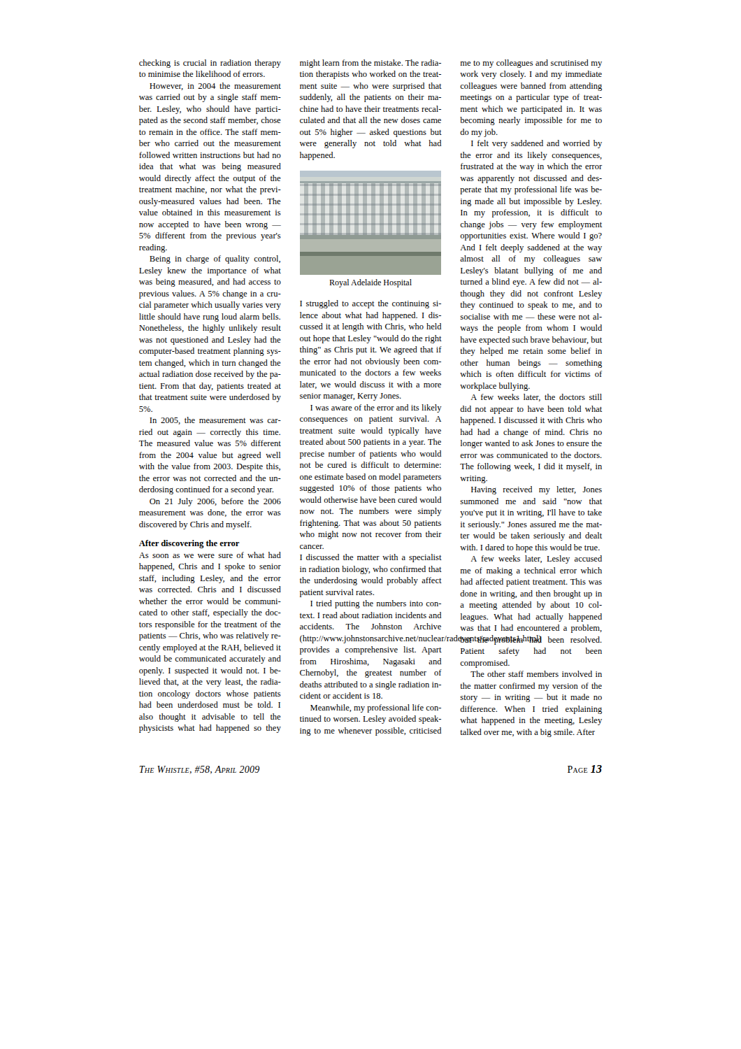checking is crucial in radiation therapy to minimise the likelihood of errors.
However, in 2004 the measurement was carried out by a single staff member. Lesley, who should have participated as the second staff member, chose to remain in the office. The staff member who carried out the measurement followed written instructions but had no idea that what was being measured would directly affect the output of the treatment machine, nor what the previously-measured values had been. The value obtained in this measurement is now accepted to have been wrong — 5% different from the previous year's reading.
Being in charge of quality control, Lesley knew the importance of what was being measured, and had access to previous values. A 5% change in a crucial parameter which usually varies very little should have rung loud alarm bells. Nonetheless, the highly unlikely result was not questioned and Lesley had the computer-based treatment planning system changed, which in turn changed the actual radiation dose received by the patient. From that day, patients treated at that treatment suite were underdosed by 5%.
In 2005, the measurement was carried out again — correctly this time. The measured value was 5% different from the 2004 value but agreed well with the value from 2003. Despite this, the error was not corrected and the underdosing continued for a second year.
On 21 July 2006, before the 2006 measurement was done, the error was discovered by Chris and myself.
After discovering the error
As soon as we were sure of what had happened, Chris and I spoke to senior staff, including Lesley, and the error was corrected. Chris and I discussed whether the error would be communicated to other staff, especially the doctors responsible for the treatment of the patients — Chris, who was relatively recently employed at the RAH, believed it would be communicated accurately and openly. I suspected it would not. I believed that, at the very least, the radiation oncology doctors whose patients had been underdosed must be told. I also thought it advisable to tell the physicists what had happened so they might learn from the mistake. The radiation therapists who worked on the treatment suite — who were surprised that suddenly, all the patients on their machine had to have their treatments recalculated and that all the new doses came out 5% higher — asked questions but were generally not told what had happened.
Royal Adelaide Hospital
I struggled to accept the continuing silence about what had happened. I discussed it at length with Chris, who held out hope that Lesley "would do the right thing" as Chris put it. We agreed that if the error had not obviously been communicated to the doctors a few weeks later, we would discuss it with a more senior manager, Kerry Jones.
I was aware of the error and its likely consequences on patient survival. A treatment suite would typically have treated about 500 patients in a year. The precise number of patients who would not be cured is difficult to determine: one estimate based on model parameters suggested 10% of those patients who would otherwise have been cured would now not. The numbers were simply frightening. That was about 50 patients who might now not recover from their cancer.
I discussed the matter with a specialist in radiation biology, who confirmed that the underdosing would probably affect patient survival rates.
I tried putting the numbers into context. I read about radiation incidents and accidents. The Johnston Archive (http://www.johnstonsarchive.net/nuclear/radevents/radevents1.html) provides a comprehensive list. Apart from Hiroshima, Nagasaki and Chernobyl, the greatest number of deaths attributed to a single radiation incident or accident is 18.
Meanwhile, my professional life continued to worsen. Lesley avoided speaking to me whenever possible, criticised me to my colleagues and scrutinised my work very closely. I and my immediate colleagues were banned from attending meetings on a particular type of treatment which we participated in. It was becoming nearly impossible for me to do my job.
I felt very saddened and worried by the error and its likely consequences, frustrated at the way in which the error was apparently not discussed and desperate that my professional life was being made all but impossible by Lesley. In my profession, it is difficult to change jobs — very few employment opportunities exist. Where would I go? And I felt deeply saddened at the way almost all of my colleagues saw Lesley's blatant bullying of me and turned a blind eye. A few did not — although they did not confront Lesley they continued to speak to me, and to socialise with me — these were not always the people from whom I would have expected such brave behaviour, but they helped me retain some belief in other human beings — something which is often difficult for victims of workplace bullying.
A few weeks later, the doctors still did not appear to have been told what happened. I discussed it with Chris who had had a change of mind. Chris no longer wanted to ask Jones to ensure the error was communicated to the doctors. The following week, I did it myself, in writing.
Having received my letter, Jones summoned me and said "now that you've put it in writing, I'll have to take it seriously." Jones assured me the matter would be taken seriously and dealt with. I dared to hope this would be true.
A few weeks later, Lesley accused me of making a technical error which had affected patient treatment. This was done in writing, and then brought up in a meeting attended by about 10 colleagues. What had actually happened was that I had encountered a problem, but the problem had been resolved. Patient safety had not been compromised.
The other staff members involved in the matter confirmed my version of the story — in writing — but it made no difference. When I tried explaining what happened in the meeting, Lesley talked over me, with a big smile. After
The Whistle, #58, April 2009
Page 13